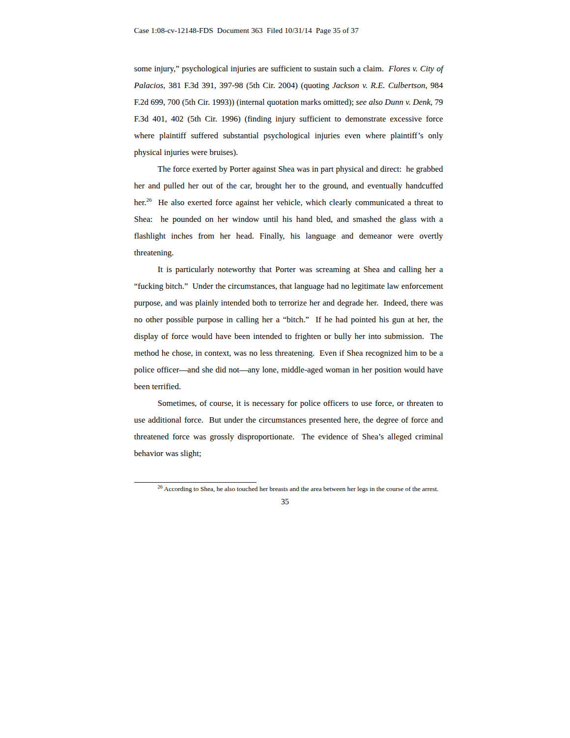Case 1:08-cv-12148-FDS Document 363 Filed 10/31/14 Page 35 of 37
some injury,” psychological injuries are sufficient to sustain such a claim. Flores v. City of Palacios, 381 F.3d 391, 397-98 (5th Cir. 2004) (quoting Jackson v. R.E. Culbertson, 984 F.2d 699, 700 (5th Cir. 1993)) (internal quotation marks omitted); see also Dunn v. Denk, 79 F.3d 401, 402 (5th Cir. 1996) (finding injury sufficient to demonstrate excessive force where plaintiff suffered substantial psychological injuries even where plaintiff’s only physical injuries were bruises).
The force exerted by Porter against Shea was in part physical and direct: he grabbed her and pulled her out of the car, brought her to the ground, and eventually handcuffed her.26 He also exerted force against her vehicle, which clearly communicated a threat to Shea: he pounded on her window until his hand bled, and smashed the glass with a flashlight inches from her head. Finally, his language and demeanor were overtly threatening.
It is particularly noteworthy that Porter was screaming at Shea and calling her a “fucking bitch.” Under the circumstances, that language had no legitimate law enforcement purpose, and was plainly intended both to terrorize her and degrade her. Indeed, there was no other possible purpose in calling her a “bitch.” If he had pointed his gun at her, the display of force would have been intended to frighten or bully her into submission. The method he chose, in context, was no less threatening. Even if Shea recognized him to be a police officer—and she did not—any lone, middle-aged woman in her position would have been terrified.
Sometimes, of course, it is necessary for police officers to use force, or threaten to use additional force. But under the circumstances presented here, the degree of force and threatened force was grossly disproportionate. The evidence of Shea’s alleged criminal behavior was slight;
26 According to Shea, he also touched her breasts and the area between her legs in the course of the arrest.
35